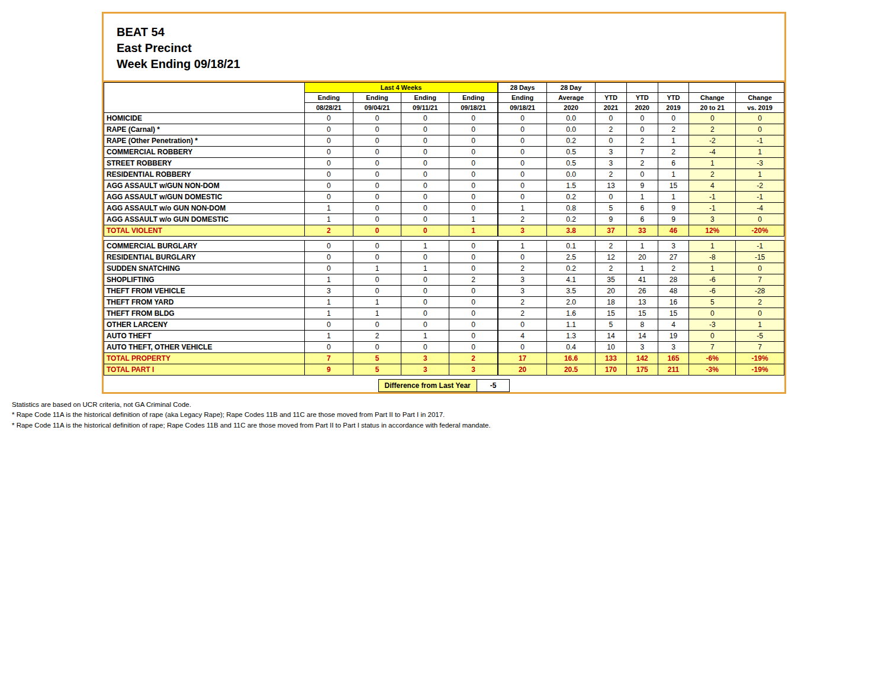BEAT 54
East Precinct
Week Ending 09/18/21
| | Last 4 Weeks | 28 Days | 28 Day | | | | | |
| --- | --- | --- | --- | --- | --- | --- | --- | --- |
| Ending | Ending | Ending | Ending | Ending | Average | YTD | YTD | YTD | Change | Change |
| 08/28/21 | 09/04/21 | 09/11/21 | 09/18/21 | 09/18/21 | 2020 | 2021 | 2020 | 2019 | 20 to 21 | vs. 2019 |
| HOMICIDE | 0 | 0 | 0 | 0 | 0 | 0.0 | 0 | 0 | 0 | 0 | 0 |
| RAPE (Carnal) * | 0 | 0 | 0 | 0 | 0 | 0.0 | 2 | 0 | 2 | 2 | 0 |
| RAPE (Other Penetration) * | 0 | 0 | 0 | 0 | 0 | 0.2 | 0 | 2 | 1 | -2 | -1 |
| COMMERCIAL ROBBERY | 0 | 0 | 0 | 0 | 0 | 0.5 | 3 | 7 | 2 | -4 | 1 |
| STREET ROBBERY | 0 | 0 | 0 | 0 | 0 | 0.5 | 3 | 2 | 6 | 1 | -3 |
| RESIDENTIAL ROBBERY | 0 | 0 | 0 | 0 | 0 | 0.0 | 2 | 0 | 1 | 2 | 1 |
| AGG ASSAULT w/GUN NON-DOM | 0 | 0 | 0 | 0 | 0 | 1.5 | 13 | 9 | 15 | 4 | -2 |
| AGG ASSAULT w/GUN DOMESTIC | 0 | 0 | 0 | 0 | 0 | 0.2 | 0 | 1 | 1 | -1 | -1 |
| AGG ASSAULT w/o GUN NON-DOM | 1 | 0 | 0 | 0 | 1 | 0.8 | 5 | 6 | 9 | -1 | -4 |
| AGG ASSAULT w/o GUN DOMESTIC | 1 | 0 | 0 | 1 | 2 | 0.2 | 9 | 6 | 9 | 3 | 0 |
| TOTAL VIOLENT | 2 | 0 | 0 | 1 | 3 | 3.8 | 37 | 33 | 46 | 12% | -20% |
| COMMERCIAL BURGLARY | 0 | 0 | 1 | 0 | 1 | 0.1 | 2 | 1 | 3 | 1 | -1 |
| RESIDENTIAL BURGLARY | 0 | 0 | 0 | 0 | 0 | 2.5 | 12 | 20 | 27 | -8 | -15 |
| SUDDEN SNATCHING | 0 | 1 | 1 | 0 | 2 | 0.2 | 2 | 1 | 2 | 1 | 0 |
| SHOPLIFTING | 1 | 0 | 0 | 2 | 3 | 4.1 | 35 | 41 | 28 | -6 | 7 |
| THEFT FROM VEHICLE | 3 | 0 | 0 | 0 | 3 | 3.5 | 20 | 26 | 48 | -6 | -28 |
| THEFT FROM YARD | 1 | 1 | 0 | 0 | 2 | 2.0 | 18 | 13 | 16 | 5 | 2 |
| THEFT FROM BLDG | 1 | 1 | 0 | 0 | 2 | 1.6 | 15 | 15 | 15 | 0 | 0 |
| OTHER LARCENY | 0 | 0 | 0 | 0 | 0 | 1.1 | 5 | 8 | 4 | -3 | 1 |
| AUTO THEFT | 1 | 2 | 1 | 0 | 4 | 1.3 | 14 | 14 | 19 | 0 | -5 |
| AUTO THEFT, OTHER VEHICLE | 0 | 0 | 0 | 0 | 0 | 0.4 | 10 | 3 | 3 | 7 | 7 |
| TOTAL PROPERTY | 7 | 5 | 3 | 2 | 17 | 16.6 | 133 | 142 | 165 | -6% | -19% |
| TOTAL PART I | 9 | 5 | 3 | 3 | 20 | 20.5 | 170 | 175 | 211 | -3% | -19% |
Difference from Last Year
-5
Statistics are based on UCR criteria, not GA Criminal Code.
* Rape Code 11A is the historical definition of rape (aka Legacy Rape); Rape Codes 11B and 11C are those moved from Part II to Part I in 2017.
* Rape Code 11A is the historical definition of rape; Rape Codes 11B and 11C are those moved from Part II to Part I status in accordance with federal mandate.